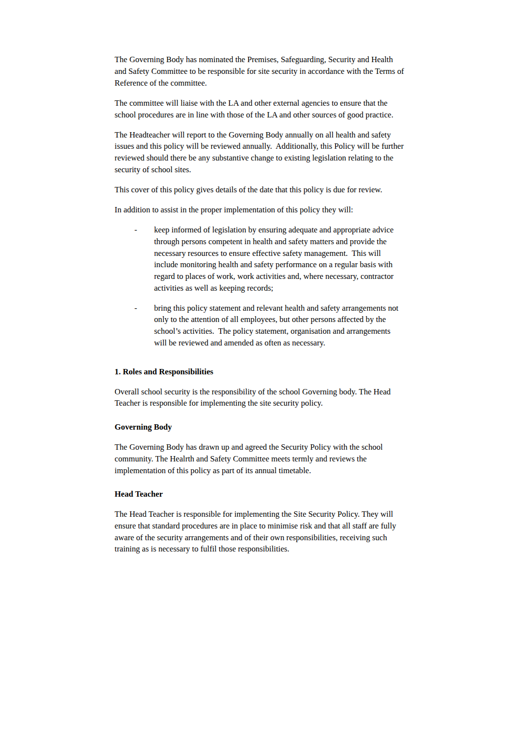The Governing Body has nominated the Premises, Safeguarding, Security and Health and Safety Committee to be responsible for site security in accordance with the Terms of Reference of the committee.
The committee will liaise with the LA and other external agencies to ensure that the school procedures are in line with those of the LA and other sources of good practice.
The Headteacher will report to the Governing Body annually on all health and safety issues and this policy will be reviewed annually. Additionally, this Policy will be further reviewed should there be any substantive change to existing legislation relating to the security of school sites.
This cover of this policy gives details of the date that this policy is due for review.
In addition to assist in the proper implementation of this policy they will:
keep informed of legislation by ensuring adequate and appropriate advice through persons competent in health and safety matters and provide the necessary resources to ensure effective safety management. This will include monitoring health and safety performance on a regular basis with regard to places of work, work activities and, where necessary, contractor activities as well as keeping records;
bring this policy statement and relevant health and safety arrangements not only to the attention of all employees, but other persons affected by the school’s activities. The policy statement, organisation and arrangements will be reviewed and amended as often as necessary.
1. Roles and Responsibilities
Overall school security is the responsibility of the school Governing body. The Head Teacher is responsible for implementing the site security policy.
Governing Body
The Governing Body has drawn up and agreed the Security Policy with the school community. The Healrth and Safety Committee meets termly and reviews the implementation of this policy as part of its annual timetable.
Head Teacher
The Head Teacher is responsible for implementing the Site Security Policy. They will ensure that standard procedures are in place to minimise risk and that all staff are fully aware of the security arrangements and of their own responsibilities, receiving such training as is necessary to fulfil those responsibilities.